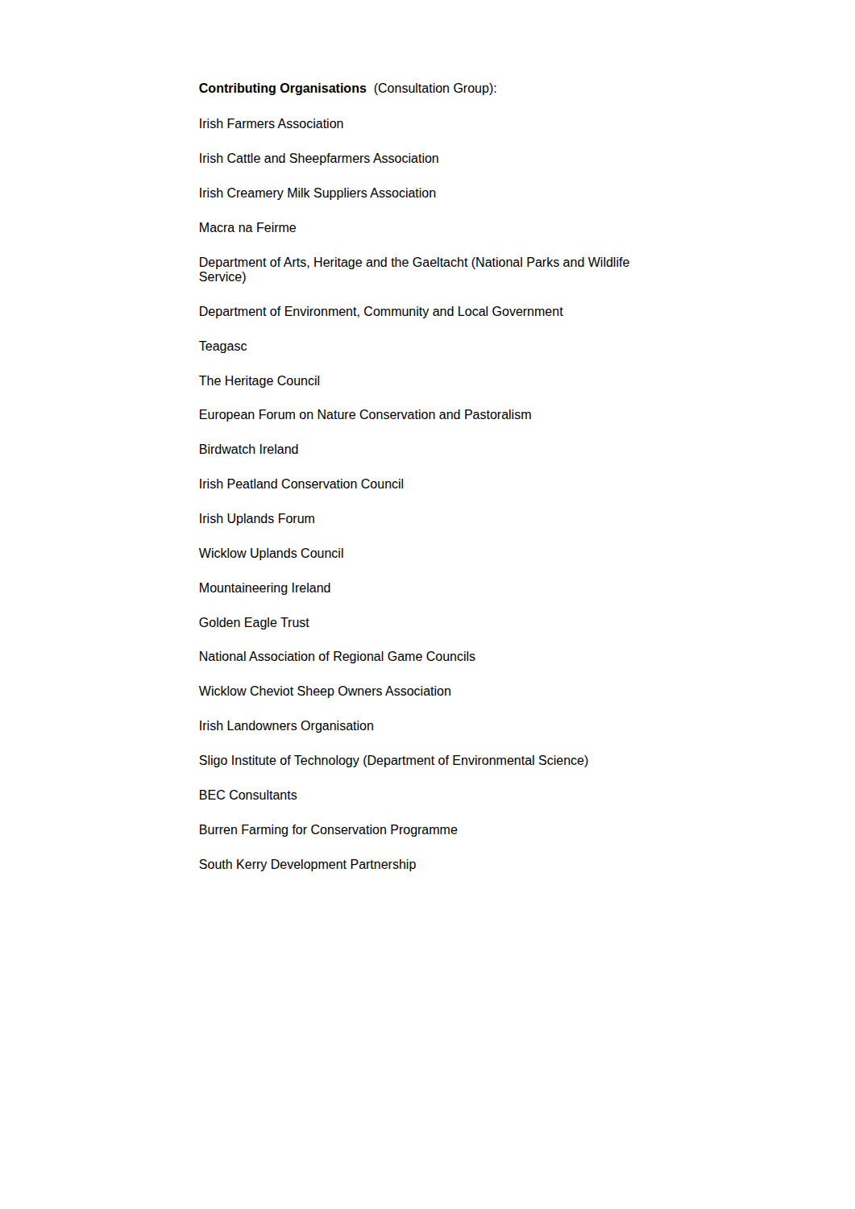Contributing Organisations (Consultation Group):
Irish Farmers Association
Irish Cattle and Sheepfarmers Association
Irish Creamery Milk Suppliers Association
Macra na Feirme
Department of Arts, Heritage and the Gaeltacht (National Parks and Wildlife Service)
Department of Environment, Community and Local Government
Teagasc
The Heritage Council
European Forum on Nature Conservation and Pastoralism
Birdwatch Ireland
Irish Peatland Conservation Council
Irish Uplands Forum
Wicklow Uplands Council
Mountaineering Ireland
Golden Eagle Trust
National Association of Regional Game Councils
Wicklow Cheviot Sheep Owners Association
Irish Landowners Organisation
Sligo Institute of Technology (Department of Environmental Science)
BEC Consultants
Burren Farming for Conservation Programme
South Kerry Development Partnership